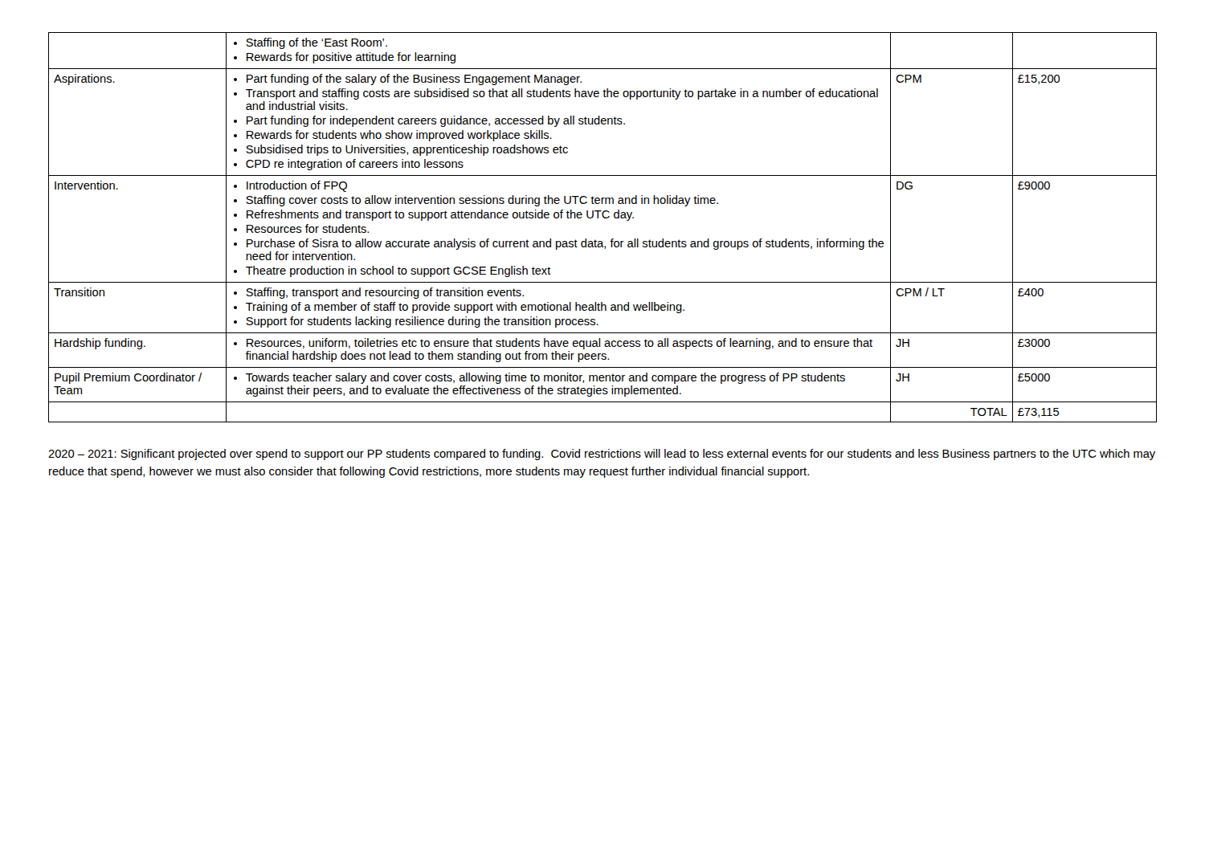| | Staffing of the ‘East Room’. Rewards for positive attitude for learning | | |
| Aspirations. | Part funding of the salary of the Business Engagement Manager. Transport and staffing costs are subsidised so that all students have the opportunity to partake in a number of educational and industrial visits. Part funding for independent careers guidance, accessed by all students. Rewards for students who show improved workplace skills. Subsidised trips to Universities, apprenticeship roadshows etc CPD re integration of careers into lessons | CPM | £15,200 |
| Intervention. | Introduction of FPQ Staffing cover costs to allow intervention sessions during the UTC term and in holiday time. Refreshments and transport to support attendance outside of the UTC day. Resources for students. Purchase of Sisra to allow accurate analysis of current and past data, for all students and groups of students, informing the need for intervention. Theatre production in school to support GCSE English text | DG | £9000 |
| Transition | Staffing, transport and resourcing of transition events. Training of a member of staff to provide support with emotional health and wellbeing. Support for students lacking resilience during the transition process. | CPM / LT | £400 |
| Hardship funding. | Resources, uniform, toiletries etc to ensure that students have equal access to all aspects of learning, and to ensure that financial hardship does not lead to them standing out from their peers. | JH | £3000 |
| Pupil Premium Coordinator / Team | Towards teacher salary and cover costs, allowing time to monitor, mentor and compare the progress of PP students against their peers, and to evaluate the effectiveness of the strategies implemented. | JH | £5000 |
| | | TOTAL | £73,115 |
2020 – 2021: Significant projected over spend to support our PP students compared to funding. Covid restrictions will lead to less external events for our students and less Business partners to the UTC which may reduce that spend, however we must also consider that following Covid restrictions, more students may request further individual financial support.